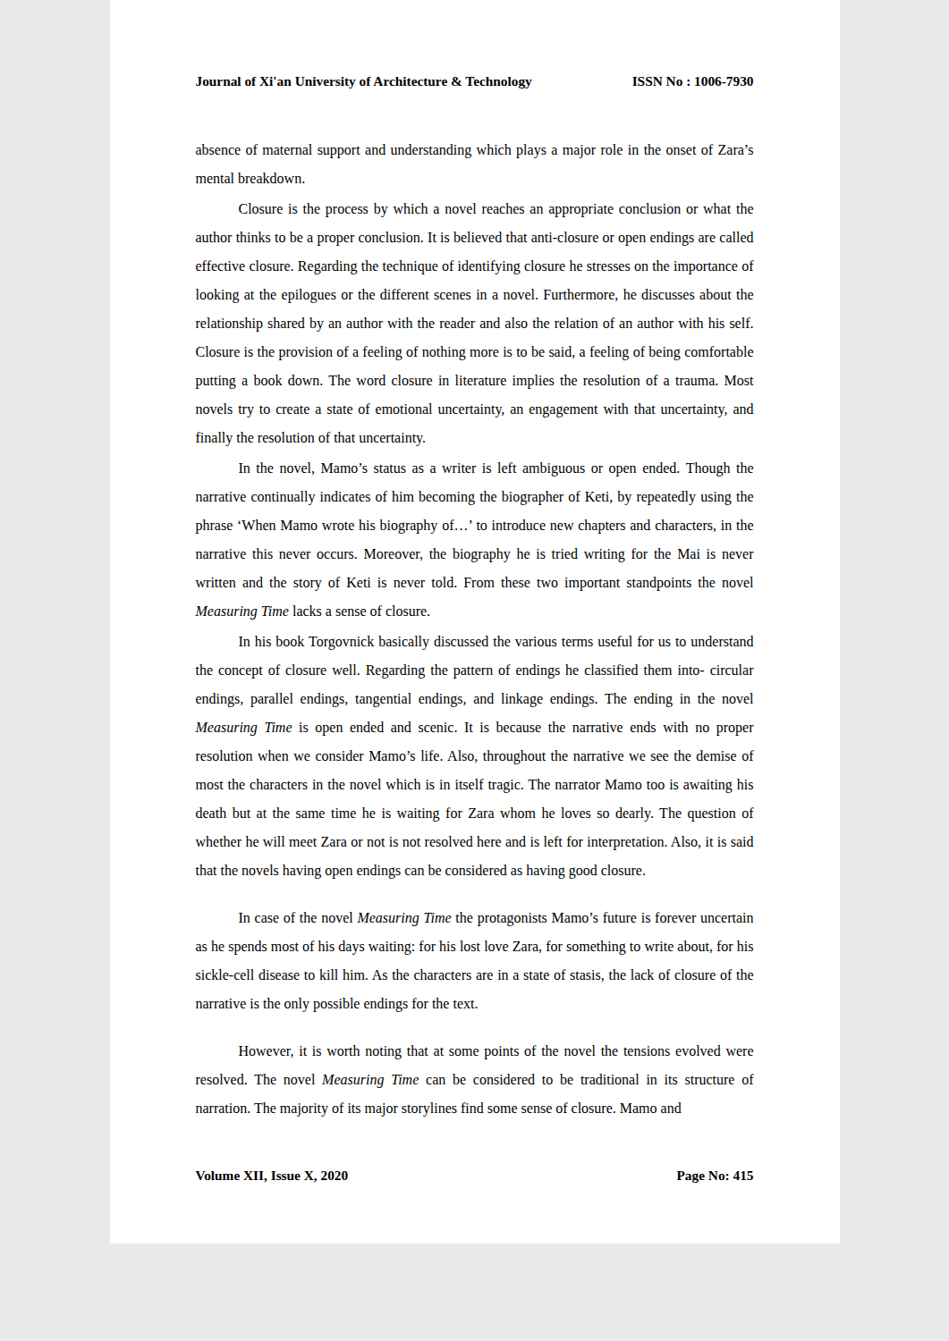Journal of Xi'an University of Architecture & Technology ISSN No : 1006-7930
absence of maternal support and understanding which plays a major role in the onset of Zara’s mental breakdown.
Closure is the process by which a novel reaches an appropriate conclusion or what the author thinks to be a proper conclusion. It is believed that anti-closure or open endings are called effective closure. Regarding the technique of identifying closure he stresses on the importance of looking at the epilogues or the different scenes in a novel. Furthermore, he discusses about the relationship shared by an author with the reader and also the relation of an author with his self. Closure is the provision of a feeling of nothing more is to be said, a feeling of being comfortable putting a book down. The word closure in literature implies the resolution of a trauma. Most novels try to create a state of emotional uncertainty, an engagement with that uncertainty, and finally the resolution of that uncertainty.
In the novel, Mamo’s status as a writer is left ambiguous or open ended. Though the narrative continually indicates of him becoming the biographer of Keti, by repeatedly using the phrase ‘When Mamo wrote his biography of…’ to introduce new chapters and characters, in the narrative this never occurs. Moreover, the biography he is tried writing for the Mai is never written and the story of Keti is never told. From these two important standpoints the novel Measuring Time lacks a sense of closure.
In his book Torgovnick basically discussed the various terms useful for us to understand the concept of closure well. Regarding the pattern of endings he classified them into- circular endings, parallel endings, tangential endings, and linkage endings. The ending in the novel Measuring Time is open ended and scenic. It is because the narrative ends with no proper resolution when we consider Mamo’s life. Also, throughout the narrative we see the demise of most the characters in the novel which is in itself tragic. The narrator Mamo too is awaiting his death but at the same time he is waiting for Zara whom he loves so dearly. The question of whether he will meet Zara or not is not resolved here and is left for interpretation. Also, it is said that the novels having open endings can be considered as having good closure.
In case of the novel Measuring Time the protagonists Mamo’s future is forever uncertain as he spends most of his days waiting: for his lost love Zara, for something to write about, for his sickle-cell disease to kill him. As the characters are in a state of stasis, the lack of closure of the narrative is the only possible endings for the text.
However, it is worth noting that at some points of the novel the tensions evolved were resolved. The novel Measuring Time can be considered to be traditional in its structure of narration. The majority of its major storylines find some sense of closure. Mamo and
Volume XII, Issue X, 2020 Page No: 415